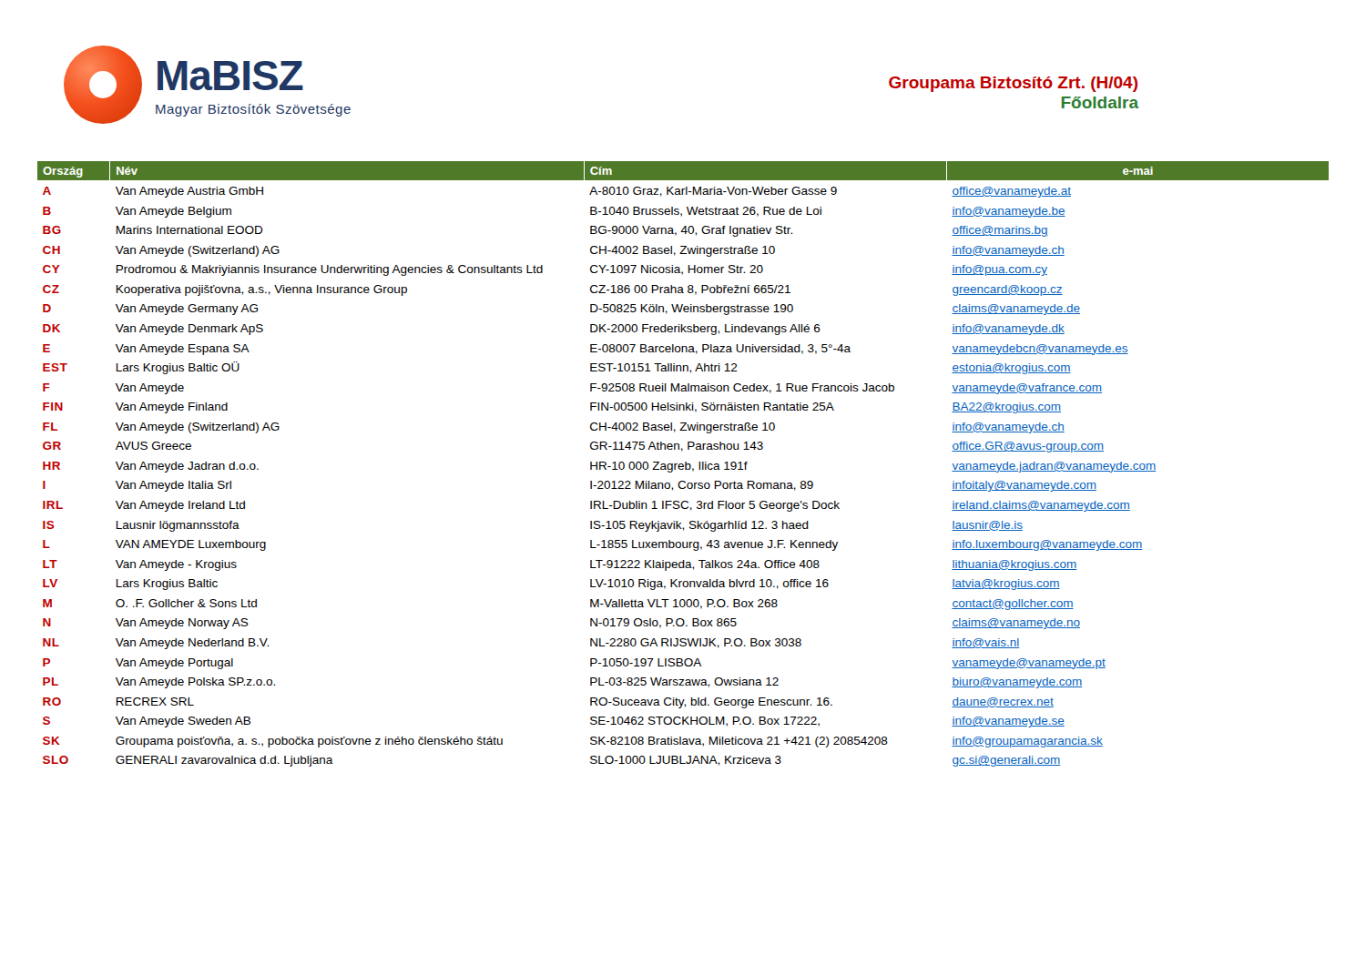Ma BISZ
Magyar Biztosítók Szövetsége
Groupama Biztosító Zrt. (H/04)
Főoldalra
| Ország | Név | Cím | e-mai |
| --- | --- | --- | --- |
| A | Van Ameyde Austria GmbH | A-8010 Graz, Karl-Maria-Von-Weber Gasse 9 | office@vanameyde.at |
| B | Van Ameyde Belgium | B-1040 Brussels, Wetstraat 26, Rue de Loi | info@vanameyde.be |
| BG | Marins International EOOD | BG-9000 Varna, 40, Graf Ignatiev Str. | office@marins.bg |
| CH | Van Ameyde (Switzerland) AG | CH-4002 Basel, Zwingerstraße 10 | info@vanameyde.ch |
| CY | Prodromou & Makriyiannis Insurance Underwriting Agencies & Consultants Ltd | CY-1097 Nicosia, Homer Str. 20 | info@pua.com.cy |
| CZ | Kooperativa pojišťovna, a.s., Vienna Insurance Group | CZ-186 00 Praha 8, Pobřežní 665/21 | greencard@koop.cz |
| D | Van Ameyde Germany AG | D-50825 Köln, Weinsbergstrasse 190 | claims@vanameyde.de |
| DK | Van Ameyde Denmark ApS | DK-2000 Frederiksberg, Lindevangs Allé 6 | info@vanameyde.dk |
| E | Van Ameyde Espana SA | E-08007 Barcelona, Plaza Universidad, 3, 5°-4a | vanameydebcn@vanameyde.es |
| EST | Lars Krogius Baltic OÜ | EST-10151 Tallinn, Ahtri 12 | estonia@krogius.com |
| F | Van Ameyde | F-92508 Rueil Malmaison Cedex, 1 Rue Francois Jacob | vanameyde@vafrance.com |
| FIN | Van Ameyde Finland | FIN-00500 Helsinki, Sörnäisten Rantatie 25A | BA22@krogius.com |
| FL | Van Ameyde (Switzerland) AG | CH-4002 Basel, Zwingerstraße 10 | info@vanameyde.ch |
| GR | AVUS Greece | GR-11475 Athen, Parashou 143 | office.GR@avus-group.com |
| HR | Van Ameyde Jadran d.o.o. | HR-10 000 Zagreb, Ilica 191f | vanameyde.jadran@vanameyde.com |
| I | Van Ameyde Italia Srl | I-20122 Milano, Corso Porta Romana, 89 | infoitaly@vanameyde.com |
| IRL | Van Ameyde Ireland Ltd | IRL-Dublin 1 IFSC, 3rd Floor 5 George's Dock | ireland.claims@vanameyde.com |
| IS | Lausnir lögmannsstofa | IS-105 Reykjavik, Skógarhlíd 12. 3 haed | lausnir@le.is |
| L | VAN AMEYDE Luxembourg | L-1855 Luxembourg, 43 avenue J.F. Kennedy | info.luxembourg@vanameyde.com |
| LT | Van Ameyde - Krogius | LT-91222 Klaipeda, Talkos 24a. Office 408 | lithuania@krogius.com |
| LV | Lars Krogius Baltic | LV-1010 Riga, Kronvalda blvrd 10., office 16 | latvia@krogius.com |
| M | O. .F. Gollcher & Sons Ltd | M-Valletta VLT 1000, P.O. Box 268 | contact@gollcher.com |
| N | Van Ameyde Norway AS | N-0179 Oslo, P.O. Box 865 | claims@vanameyde.no |
| NL | Van Ameyde Nederland B.V. | NL-2280 GA RIJSWIJK, P.O. Box 3038 | info@vais.nl |
| P | Van Ameyde Portugal | P-1050-197 LISBOA | vanameyde@vanameyde.pt |
| PL | Van Ameyde Polska SP.z.o.o. | PL-03-825 Warszawa, Owsiana 12 | biuro@vanameyde.com |
| RO | RECREX SRL | RO-Suceava City, bld. George Enescunr. 16. | daune@recrex.net |
| S | Van Ameyde Sweden AB | SE-10462 STOCKHOLM, P.O. Box 17222, | info@vanameyde.se |
| SK | Groupama poisťovňa, a. s., pobočka poisťovne z iného členského štátu | SK-82108 Bratislava, Mileticova 21 +421 (2) 20854208 | info@groupamagarancia.sk |
| SLO | GENERALI zavarovalnica d.d. Ljubljana | SLO-1000 LJUBLJANA, Krziceva 3 | gc.si@generali.com |